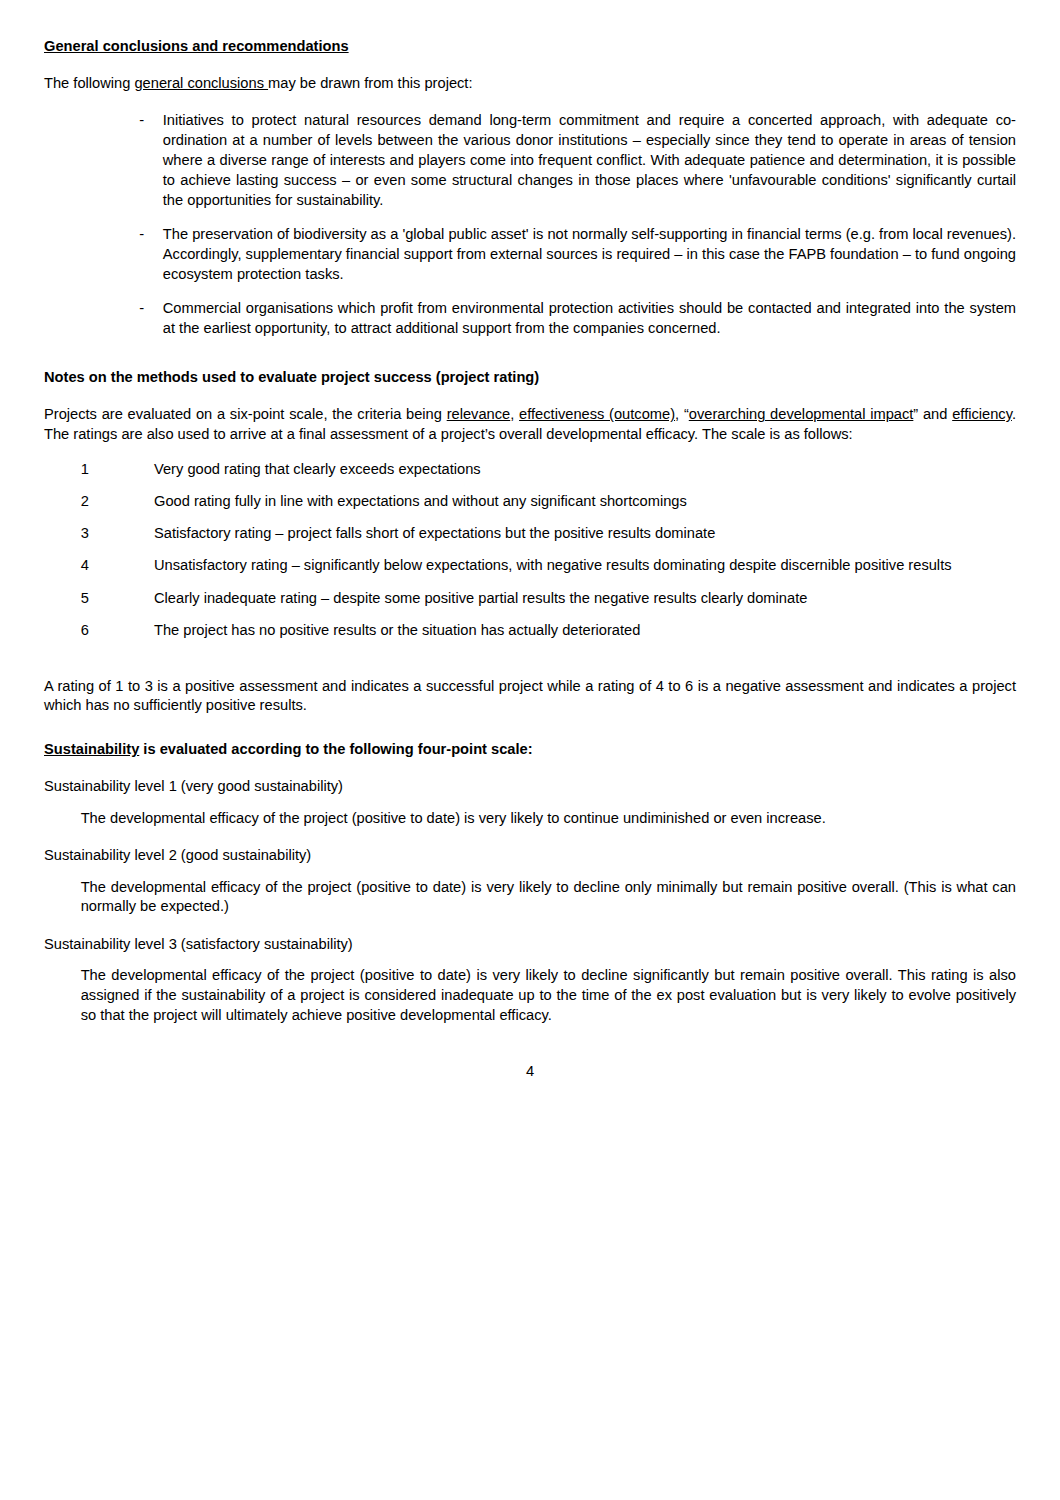General conclusions and recommendations
The following general conclusions may be drawn from this project:
Initiatives to protect natural resources demand long-term commitment and require a concerted approach, with adequate co-ordination at a number of levels between the various donor institutions – especially since they tend to operate in areas of tension where a diverse range of interests and players come into frequent conflict. With adequate patience and determination, it is possible to achieve lasting success – or even some structural changes in those places where 'unfavourable conditions' significantly curtail the opportunities for sustainability.
The preservation of biodiversity as a 'global public asset' is not normally self-supporting in financial terms (e.g. from local revenues). Accordingly, supplementary financial support from external sources is required – in this case the FAPB foundation – to fund ongoing ecosystem protection tasks.
Commercial organisations which profit from environmental protection activities should be contacted and integrated into the system at the earliest opportunity, to attract additional support from the companies concerned.
Notes on the methods used to evaluate project success (project rating)
Projects are evaluated on a six-point scale, the criteria being relevance, effectiveness (outcome), “overarching developmental impact” and efficiency. The ratings are also used to arrive at a final assessment of a project’s overall developmental efficacy. The scale is as follows:
| 1 | Very good rating that clearly exceeds expectations |
| 2 | Good rating fully in line with expectations and without any significant shortcomings |
| 3 | Satisfactory rating – project falls short of expectations but the positive results dominate |
| 4 | Unsatisfactory rating – significantly below expectations, with negative results dominating despite discernible positive results |
| 5 | Clearly inadequate rating – despite some positive partial results the negative results clearly dominate |
| 6 | The project has no positive results or the situation has actually deteriorated |
A rating of 1 to 3 is a positive assessment and indicates a successful project while a rating of 4 to 6 is a negative assessment and indicates a project which has no sufficiently positive results.
Sustainability is evaluated according to the following four-point scale:
Sustainability level 1 (very good sustainability)
The developmental efficacy of the project (positive to date) is very likely to continue undiminished or even increase.
Sustainability level 2 (good sustainability)
The developmental efficacy of the project (positive to date) is very likely to decline only minimally but remain positive overall. (This is what can normally be expected.)
Sustainability level 3 (satisfactory sustainability)
The developmental efficacy of the project (positive to date) is very likely to decline significantly but remain positive overall. This rating is also assigned if the sustainability of a project is considered inadequate up to the time of the ex post evaluation but is very likely to evolve positively so that the project will ultimately achieve positive developmental efficacy.
4